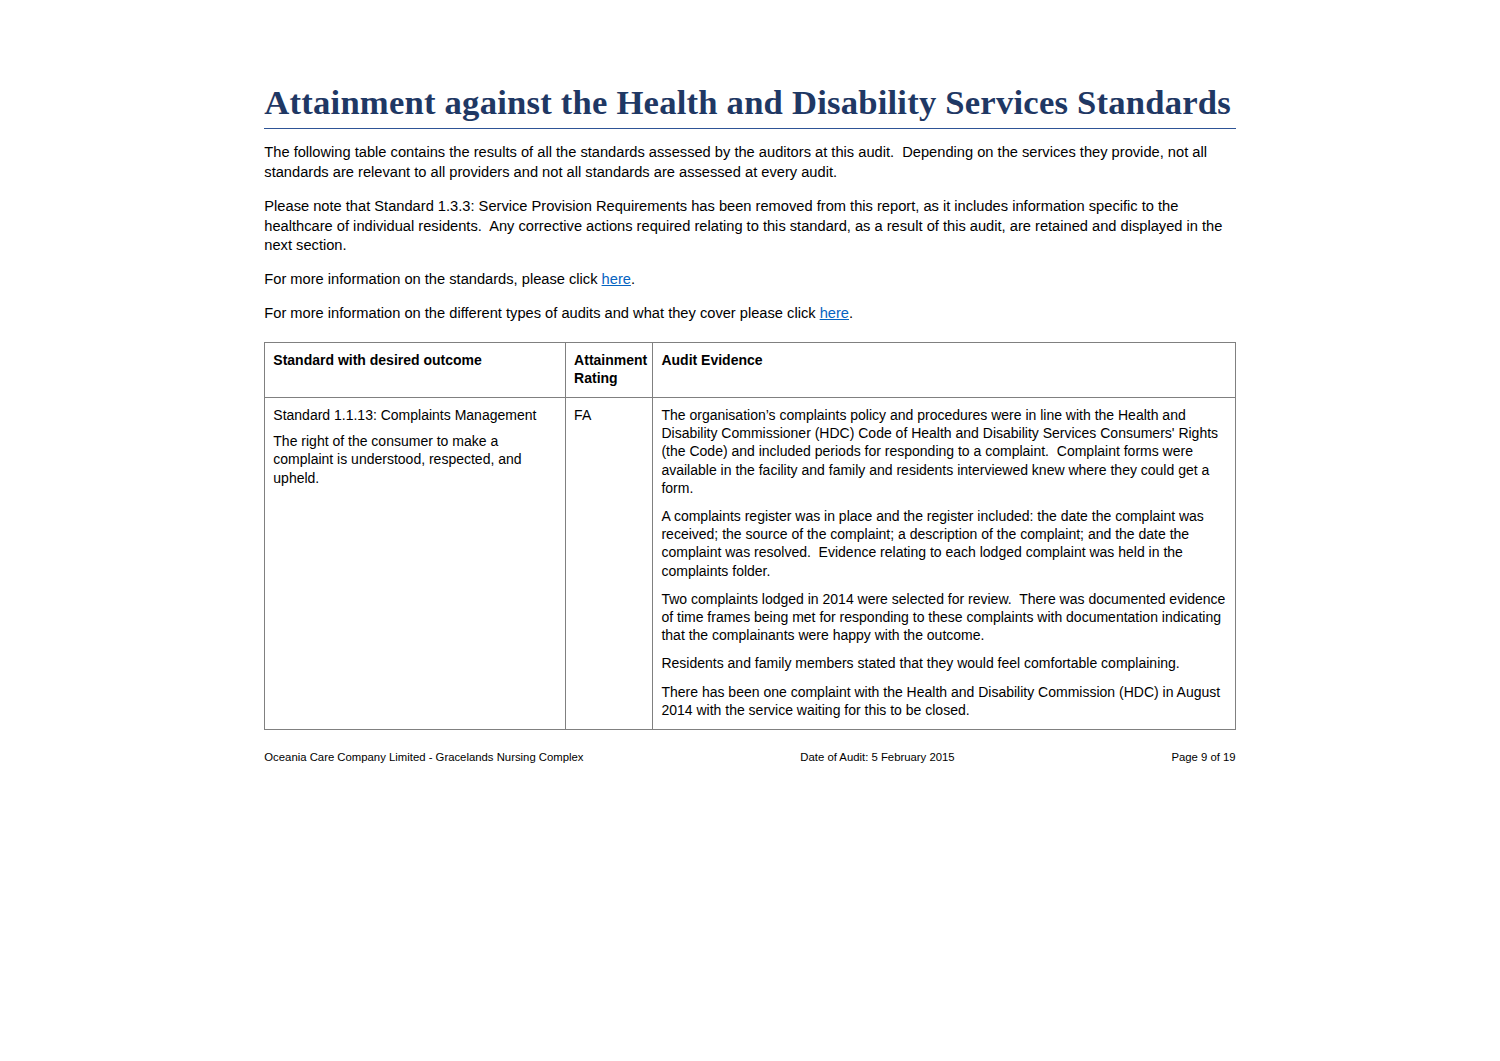Attainment against the Health and Disability Services Standards
The following table contains the results of all the standards assessed by the auditors at this audit. Depending on the services they provide, not all standards are relevant to all providers and not all standards are assessed at every audit.
Please note that Standard 1.3.3: Service Provision Requirements has been removed from this report, as it includes information specific to the healthcare of individual residents. Any corrective actions required relating to this standard, as a result of this audit, are retained and displayed in the next section.
For more information on the standards, please click here.
For more information on the different types of audits and what they cover please click here.
| Standard with desired outcome | Attainment Rating | Audit Evidence |
| --- | --- | --- |
| Standard 1.1.13: Complaints Management The right of the consumer to make a complaint is understood, respected, and upheld. | FA | The organisation’s complaints policy and procedures were in line with the Health and Disability Commissioner (HDC) Code of Health and Disability Services Consumers' Rights (the Code) and included periods for responding to a complaint. Complaint forms were available in the facility and family and residents interviewed knew where they could get a form. A complaints register was in place and the register included: the date the complaint was received; the source of the complaint; a description of the complaint; and the date the complaint was resolved. Evidence relating to each lodged complaint was held in the complaints folder. Two complaints lodged in 2014 were selected for review. There was documented evidence of time frames being met for responding to these complaints with documentation indicating that the complainants were happy with the outcome. Residents and family members stated that they would feel comfortable complaining. There has been one complaint with the Health and Disability Commission (HDC) in August 2014 with the service waiting for this to be closed. |
Oceania Care Company Limited - Gracelands Nursing Complex
Date of Audit: 5 February 2015
Page 9 of 19